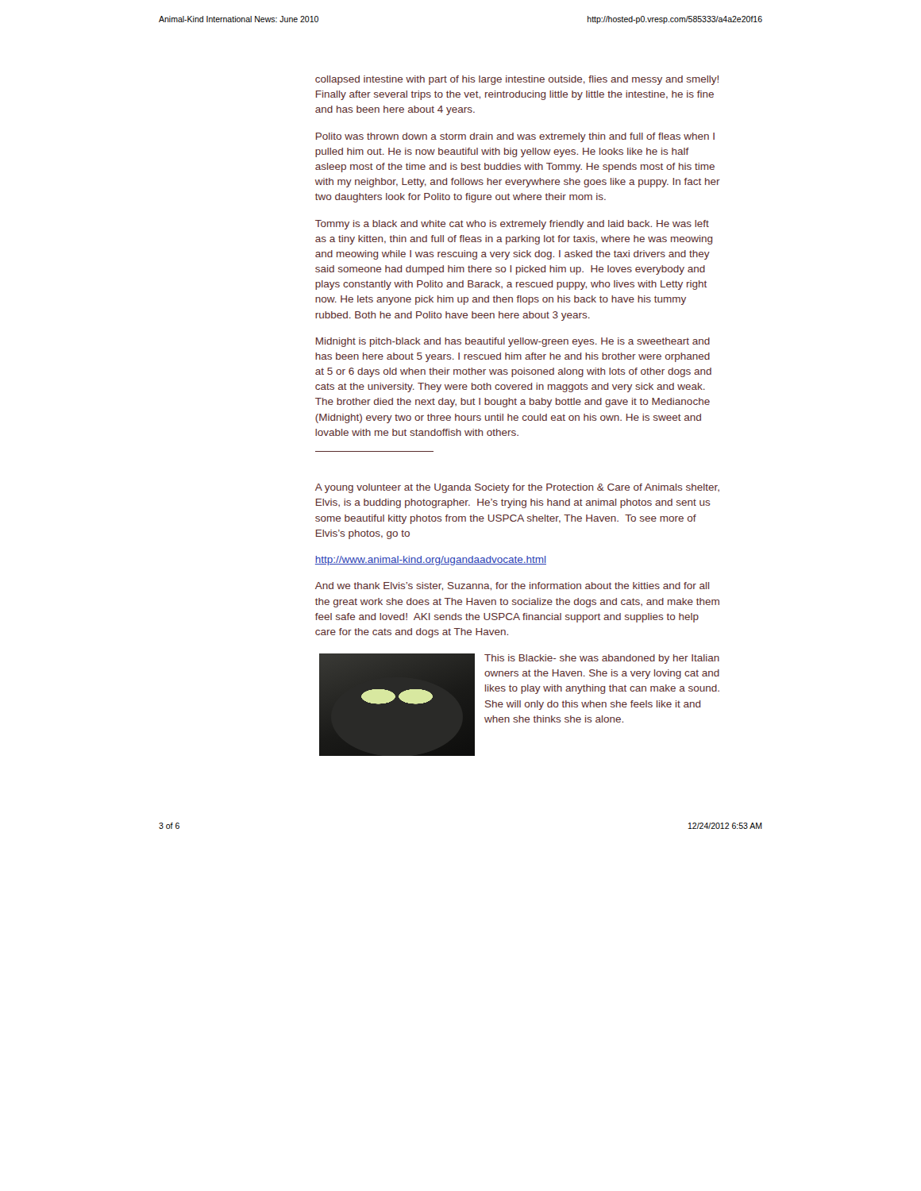Animal-Kind International News: June 2010
http://hosted-p0.vresp.com/585333/a4a2e20f16
collapsed intestine with part of his large intestine outside, flies and messy and smelly! Finally after several trips to the vet, reintroducing little by little the intestine, he is fine and has been here about 4 years.
Polito was thrown down a storm drain and was extremely thin and full of fleas when I pulled him out. He is now beautiful with big yellow eyes. He looks like he is half asleep most of the time and is best buddies with Tommy. He spends most of his time with my neighbor, Letty, and follows her everywhere she goes like a puppy. In fact her two daughters look for Polito to figure out where their mom is.
Tommy is a black and white cat who is extremely friendly and laid back. He was left as a tiny kitten, thin and full of fleas in a parking lot for taxis, where he was meowing and meowing while I was rescuing a very sick dog. I asked the taxi drivers and they said someone had dumped him there so I picked him up. He loves everybody and plays constantly with Polito and Barack, a rescued puppy, who lives with Letty right now. He lets anyone pick him up and then flops on his back to have his tummy rubbed. Both he and Polito have been here about 3 years.
Midnight is pitch-black and has beautiful yellow-green eyes. He is a sweetheart and has been here about 5 years. I rescued him after he and his brother were orphaned at 5 or 6 days old when their mother was poisoned along with lots of other dogs and cats at the university. They were both covered in maggots and very sick and weak. The brother died the next day, but I bought a baby bottle and gave it to Medianoche (Midnight) every two or three hours until he could eat on his own. He is sweet and lovable with me but standoffish with others.
A young volunteer at the Uganda Society for the Protection & Care of Animals shelter, Elvis, is a budding photographer. He’s trying his hand at animal photos and sent us some beautiful kitty photos from the USPCA shelter, The Haven. To see more of Elvis’s photos, go to
http://www.animal-kind.org/ugandaadvocate.html
And we thank Elvis’s sister, Suzanna, for the information about the kitties and for all the great work she does at The Haven to socialize the dogs and cats, and make them feel safe and loved! AKI sends the USPCA financial support and supplies to help care for the cats and dogs at The Haven.
This is Blackie- she was abandoned by her Italian owners at the Haven. She is a very loving cat and likes to play with anything that can make a sound. She will only do this when she feels like it and when she thinks she is alone.
3 of 6
12/24/2012 6:53 AM